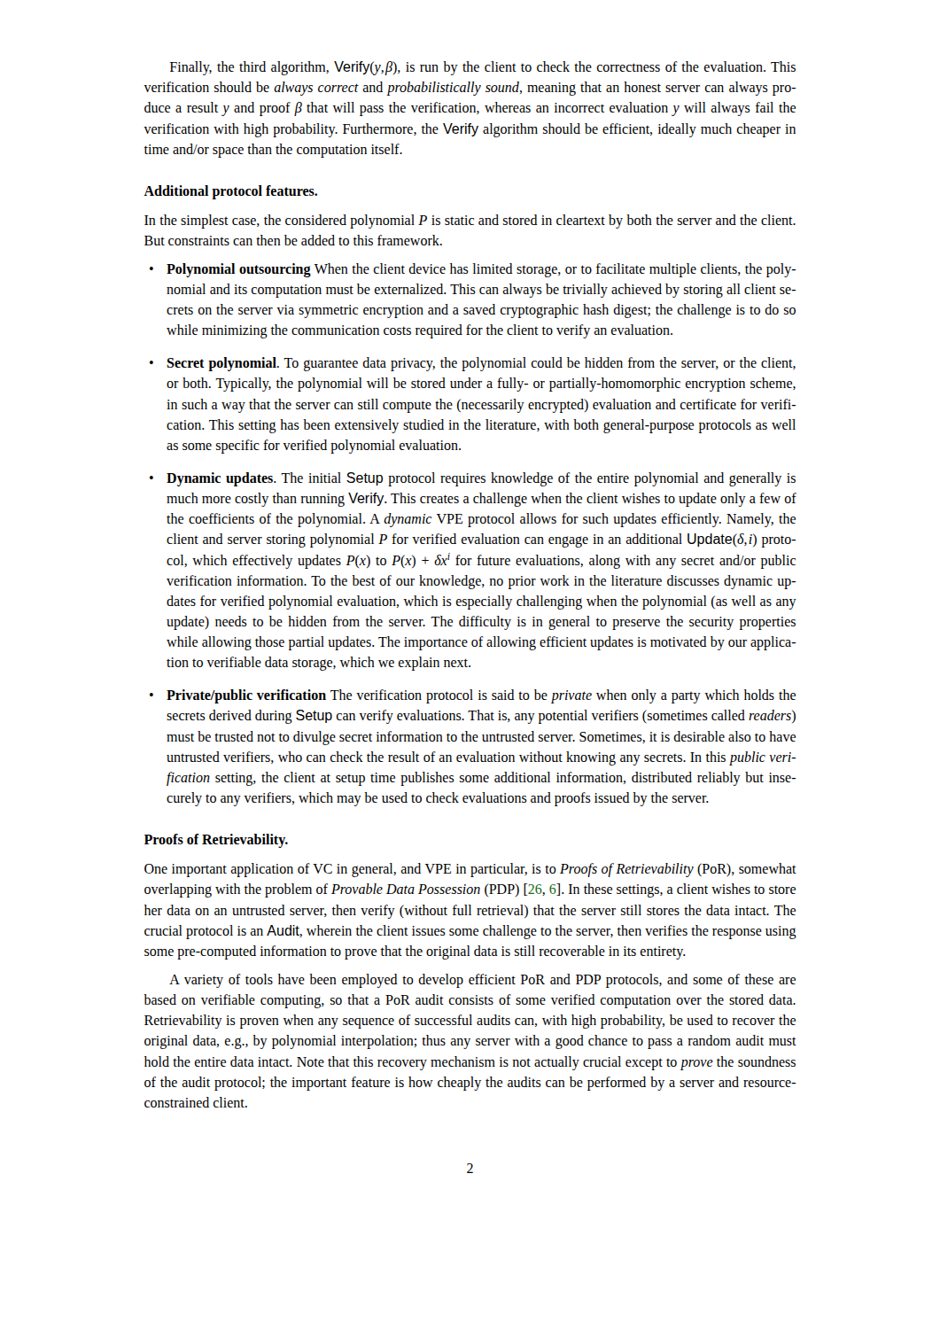Finally, the third algorithm, Verify(y, β), is run by the client to check the correctness of the evaluation. This verification should be always correct and probabilistically sound, meaning that an honest server can always produce a result y and proof β that will pass the verification, whereas an incorrect evaluation y will always fail the verification with high probability. Furthermore, the Verify algorithm should be efficient, ideally much cheaper in time and/or space than the computation itself.
Additional protocol features.
In the simplest case, the considered polynomial P is static and stored in cleartext by both the server and the client. But constraints can then be added to this framework.
Polynomial outsourcing When the client device has limited storage, or to facilitate multiple clients, the polynomial and its computation must be externalized. This can always be trivially achieved by storing all client secrets on the server via symmetric encryption and a saved cryptographic hash digest; the challenge is to do so while minimizing the communication costs required for the client to verify an evaluation.
Secret polynomial. To guarantee data privacy, the polynomial could be hidden from the server, or the client, or both. Typically, the polynomial will be stored under a fully- or partially-homomorphic encryption scheme, in such a way that the server can still compute the (necessarily encrypted) evaluation and certificate for verification. This setting has been extensively studied in the literature, with both general-purpose protocols as well as some specific for verified polynomial evaluation.
Dynamic updates. The initial Setup protocol requires knowledge of the entire polynomial and generally is much more costly than running Verify. This creates a challenge when the client wishes to update only a few of the coefficients of the polynomial. A dynamic VPE protocol allows for such updates efficiently. Namely, the client and server storing polynomial P for verified evaluation can engage in an additional Update(δ, i) protocol, which effectively updates P(x) to P(x) + δxi for future evaluations, along with any secret and/or public verification information. To the best of our knowledge, no prior work in the literature discusses dynamic updates for verified polynomial evaluation, which is especially challenging when the polynomial (as well as any update) needs to be hidden from the server. The difficulty is in general to preserve the security properties while allowing those partial updates. The importance of allowing efficient updates is motivated by our application to verifiable data storage, which we explain next.
Private/public verification The verification protocol is said to be private when only a party which holds the secrets derived during Setup can verify evaluations. That is, any potential verifiers (sometimes called readers) must be trusted not to divulge secret information to the untrusted server. Sometimes, it is desirable also to have untrusted verifiers, who can check the result of an evaluation without knowing any secrets. In this public verification setting, the client at setup time publishes some additional information, distributed reliably but insecurely to any verifiers, which may be used to check evaluations and proofs issued by the server.
Proofs of Retrievability.
One important application of VC in general, and VPE in particular, is to Proofs of Retrievability (PoR), somewhat overlapping with the problem of Provable Data Possession (PDP) [26, 6]. In these settings, a client wishes to store her data on an untrusted server, then verify (without full retrieval) that the server still stores the data intact. The crucial protocol is an Audit, wherein the client issues some challenge to the server, then verifies the response using some pre-computed information to prove that the original data is still recoverable in its entirety.
A variety of tools have been employed to develop efficient PoR and PDP protocols, and some of these are based on verifiable computing, so that a PoR audit consists of some verified computation over the stored data. Retrievability is proven when any sequence of successful audits can, with high probability, be used to recover the original data, e.g., by polynomial interpolation; thus any server with a good chance to pass a random audit must hold the entire data intact. Note that this recovery mechanism is not actually crucial except to prove the soundness of the audit protocol; the important feature is how cheaply the audits can be performed by a server and resource-constrained client.
2